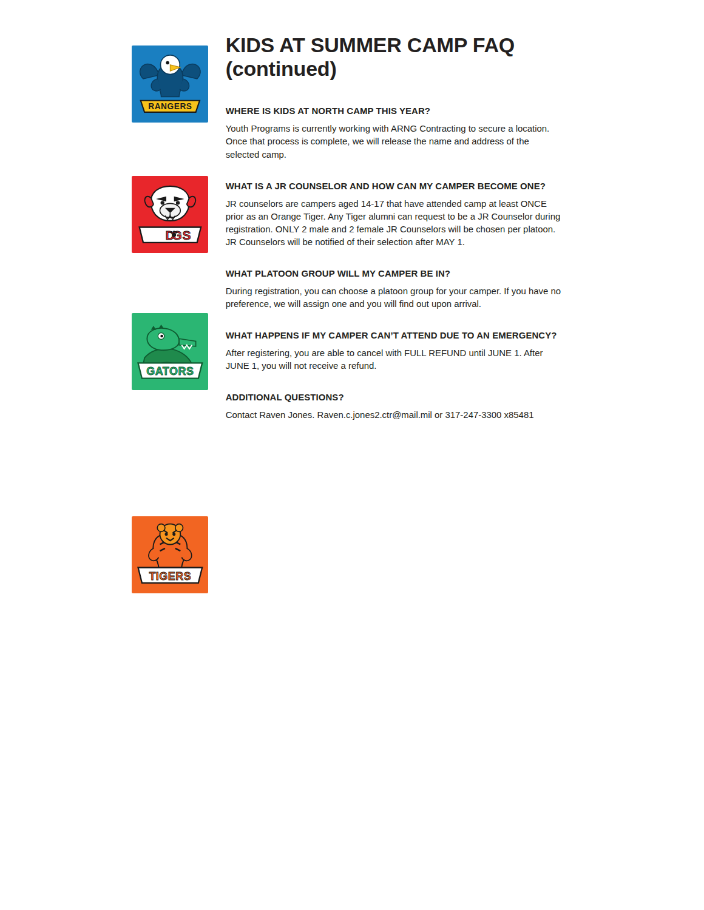RANGERS
D GS
GATORS
TIGERS
KIDS AT SUMMER CAMP FAQ (continued)
WHERE IS KIDS AT NORTH CAMP THIS YEAR?
Youth Programs is currently working with ARNG Contracting to secure a location. Once that process is complete, we will release the name and address of the selected camp.
WHAT IS A JR COUNSELOR AND HOW CAN MY CAMPER BECOME ONE?
JR counselors are campers aged 14-17 that have attended camp at least ONCE prior as an Orange Tiger. Any Tiger alumni can request to be a JR Counselor during registration. ONLY 2 male and 2 female JR Counselors will be chosen per platoon. JR Counselors will be notified of their selection after MAY 1.
WHAT PLATOON GROUP WILL MY CAMPER BE IN?
During registration, you can choose a platoon group for your camper. If you have no preference, we will assign one and you will find out upon arrival.
WHAT HAPPENS IF MY CAMPER CAN’T ATTEND DUE TO AN EMERGENCY?
After registering, you are able to cancel with FULL REFUND until JUNE 1. After JUNE 1, you will not receive a refund.
ADDITIONAL QUESTIONS?
Contact Raven Jones. Raven.c.jones2.ctr@mail.mil or 317-247-3300 x85481